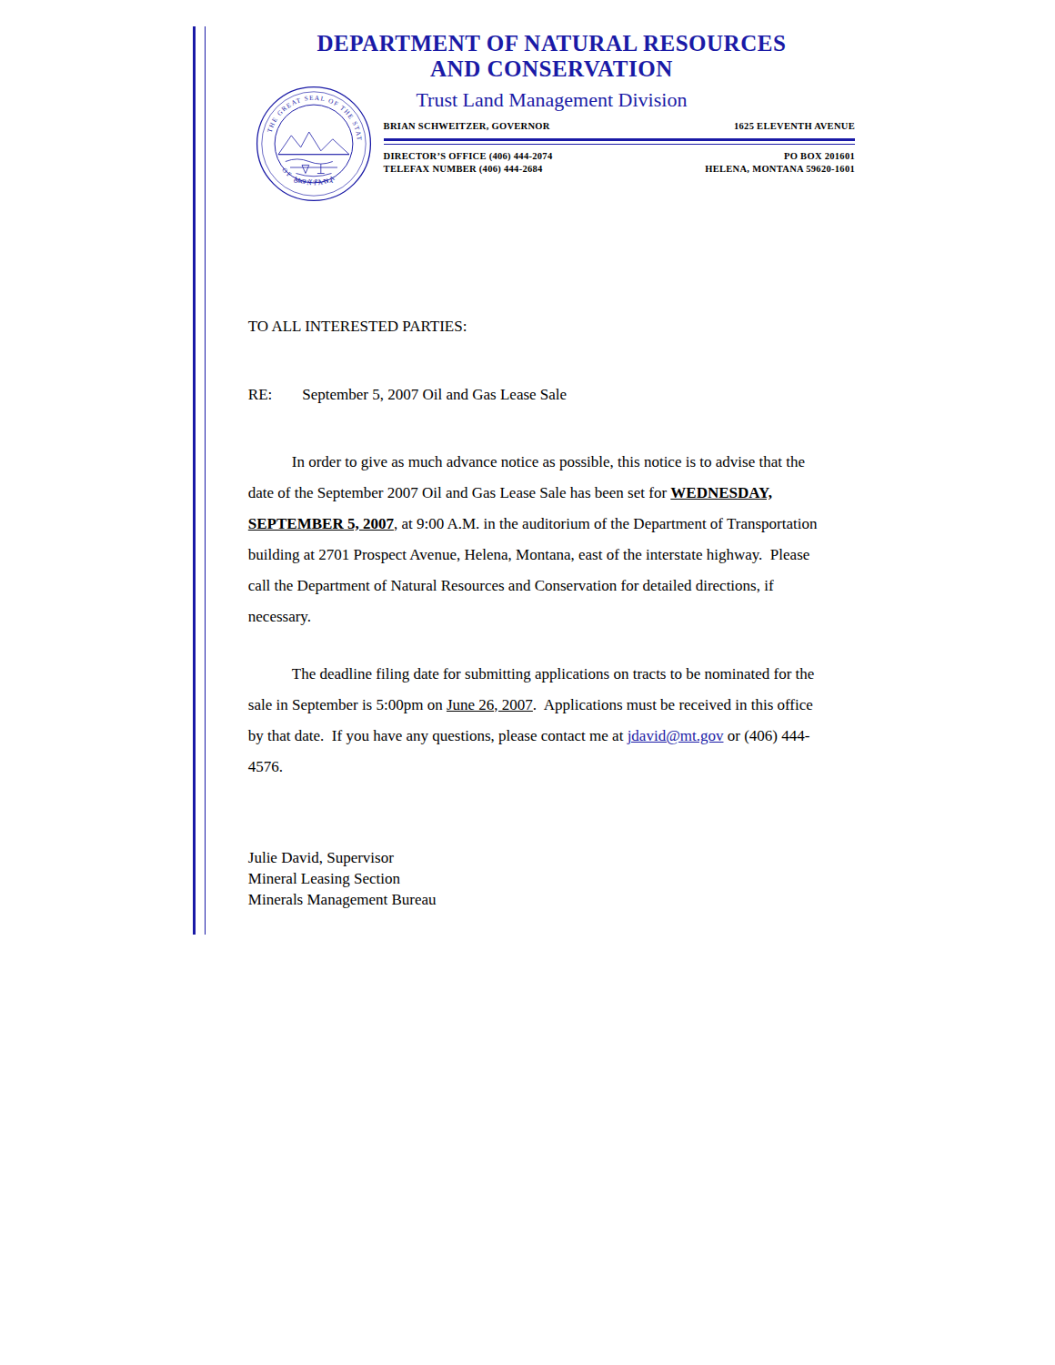DEPARTMENT OF NATURAL RESOURCES
AND CONSERVATION
Trust Land Management Division
BRIAN SCHWEITZER, GOVERNOR 1625 ELEVENTH AVENUE
DIRECTOR’S OFFICE (406) 444-2074
TELEFAX NUMBER (406) 444-2684 PO BOX 201601
HELENA, MONTANA 59620-1601
THE GREAT SEAL OF THE STATE OF MONTANA ORO Y PLATA
TO ALL INTERESTED PARTIES:
RE: September 5, 2007 Oil and Gas Lease Sale
In order to give as much advance notice as possible, this notice is to advise that the date of the September 2007 Oil and Gas Lease Sale has been set for WEDNESDAY, SEPTEMBER 5, 2007, at 9:00 A.M. in the auditorium of the Department of Transportation building at 2701 Prospect Avenue, Helena, Montana, east of the interstate highway. Please call the Department of Natural Resources and Conservation for detailed directions, if necessary.
The deadline filing date for submitting applications on tracts to be nominated for the sale in September is 5:00pm on June 26, 2007. Applications must be received in this office by that date. If you have any questions, please contact me at jdavid@mt.gov or (406) 444-4576.
Julie David, Supervisor
Mineral Leasing Section
Minerals Management Bureau